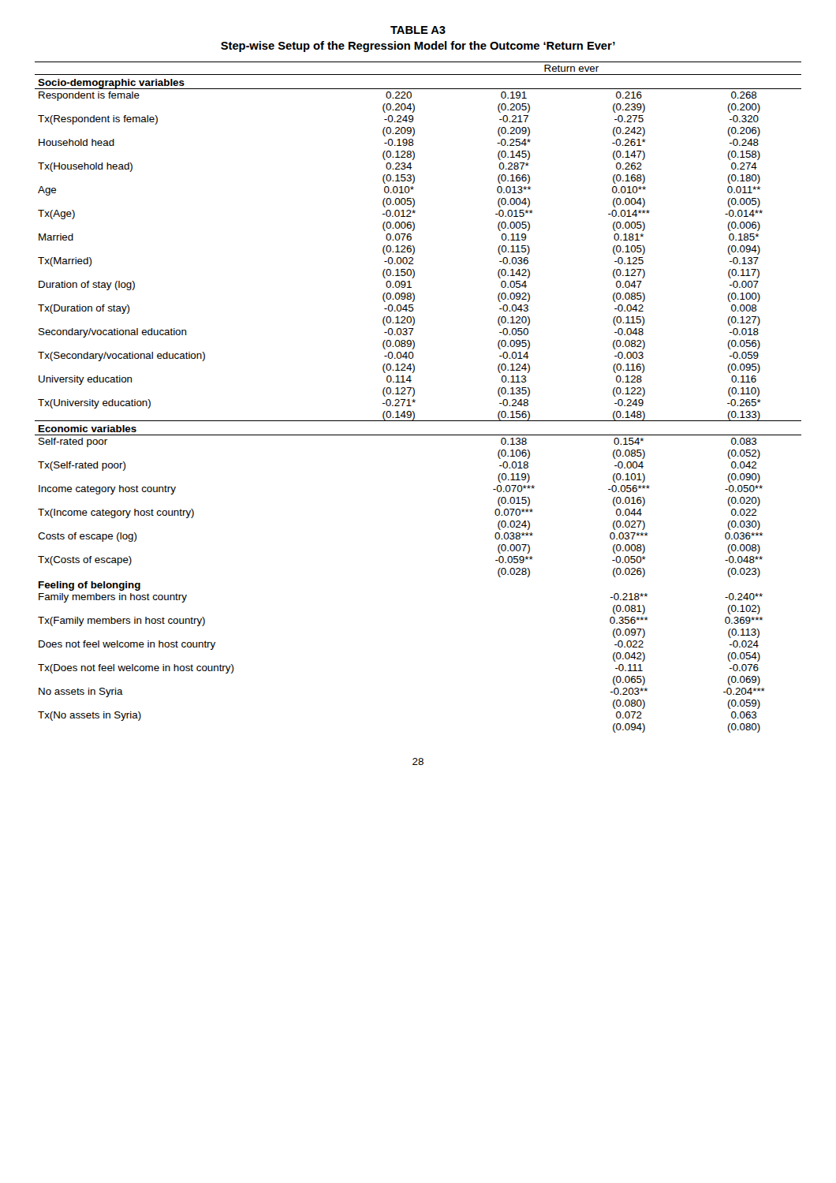TABLE A3
Step-wise Setup of the Regression Model for the Outcome ‘Return Ever’
| | Return ever |
| Socio-demographic variables | |
| Respondent is female | 0.220 | 0.191 | 0.216 | 0.268 |
| | (0.204) | (0.205) | (0.239) | (0.200) |
| Tx(Respondent is female) | -0.249 | -0.217 | -0.275 | -0.320 |
| | (0.209) | (0.209) | (0.242) | (0.206) |
| Household head | -0.198 | -0.254* | -0.261* | -0.248 |
| | (0.128) | (0.145) | (0.147) | (0.158) |
| Tx(Household head) | 0.234 | 0.287* | 0.262 | 0.274 |
| | (0.153) | (0.166) | (0.168) | (0.180) |
| Age | 0.010* | 0.013** | 0.010** | 0.011** |
| | (0.005) | (0.004) | (0.004) | (0.005) |
| Tx(Age) | -0.012* | -0.015** | -0.014*** | -0.014** |
| | (0.006) | (0.005) | (0.005) | (0.006) |
| Married | 0.076 | 0.119 | 0.181* | 0.185* |
| | (0.126) | (0.115) | (0.105) | (0.094) |
| Tx(Married) | -0.002 | -0.036 | -0.125 | -0.137 |
| | (0.150) | (0.142) | (0.127) | (0.117) |
| Duration of stay (log) | 0.091 | 0.054 | 0.047 | -0.007 |
| | (0.098) | (0.092) | (0.085) | (0.100) |
| Tx(Duration of stay) | -0.045 | -0.043 | -0.042 | 0.008 |
| | (0.120) | (0.120) | (0.115) | (0.127) |
| Secondary/vocational education | -0.037 | -0.050 | -0.048 | -0.018 |
| | (0.089) | (0.095) | (0.082) | (0.056) |
| Tx(Secondary/vocational education) | -0.040 | -0.014 | -0.003 | -0.059 |
| | (0.124) | (0.124) | (0.116) | (0.095) |
| University education | 0.114 | 0.113 | 0.128 | 0.116 |
| | (0.127) | (0.135) | (0.122) | (0.110) |
| Tx(University education) | -0.271* | -0.248 | -0.249 | -0.265* |
| | (0.149) | (0.156) | (0.148) | (0.133) |
| Economic variables | |
| Self-rated poor | | 0.138 | 0.154* | 0.083 |
| | | (0.106) | (0.085) | (0.052) |
| Tx(Self-rated poor) | | -0.018 | -0.004 | 0.042 |
| | | (0.119) | (0.101) | (0.090) |
| Income category host country | | -0.070*** | -0.056*** | -0.050** |
| | | (0.015) | (0.016) | (0.020) |
| Tx(Income category host country) | | 0.070*** | 0.044 | 0.022 |
| | | (0.024) | (0.027) | (0.030) |
| Costs of escape (log) | | 0.038*** | 0.037*** | 0.036*** |
| | | (0.007) | (0.008) | (0.008) |
| Tx(Costs of escape) | | -0.059** | -0.050* | -0.048** |
| | | (0.028) | (0.026) | (0.023) |
| Feeling of belonging | |
| Family members in host country | | | -0.218** | -0.240** |
| | | | (0.081) | (0.102) |
| Tx(Family members in host country) | | | 0.356*** | 0.369*** |
| | | | (0.097) | (0.113) |
| Does not feel welcome in host country | | | -0.022 | -0.024 |
| | | | (0.042) | (0.054) |
| Tx(Does not feel welcome in host country) | | | -0.111 | -0.076 |
| | | | (0.065) | (0.069) |
| No assets in Syria | | | -0.203** | -0.204*** |
| | | | (0.080) | (0.059) |
| Tx(No assets in Syria) | | | 0.072 | 0.063 |
| | | | (0.094) | (0.080) |
28